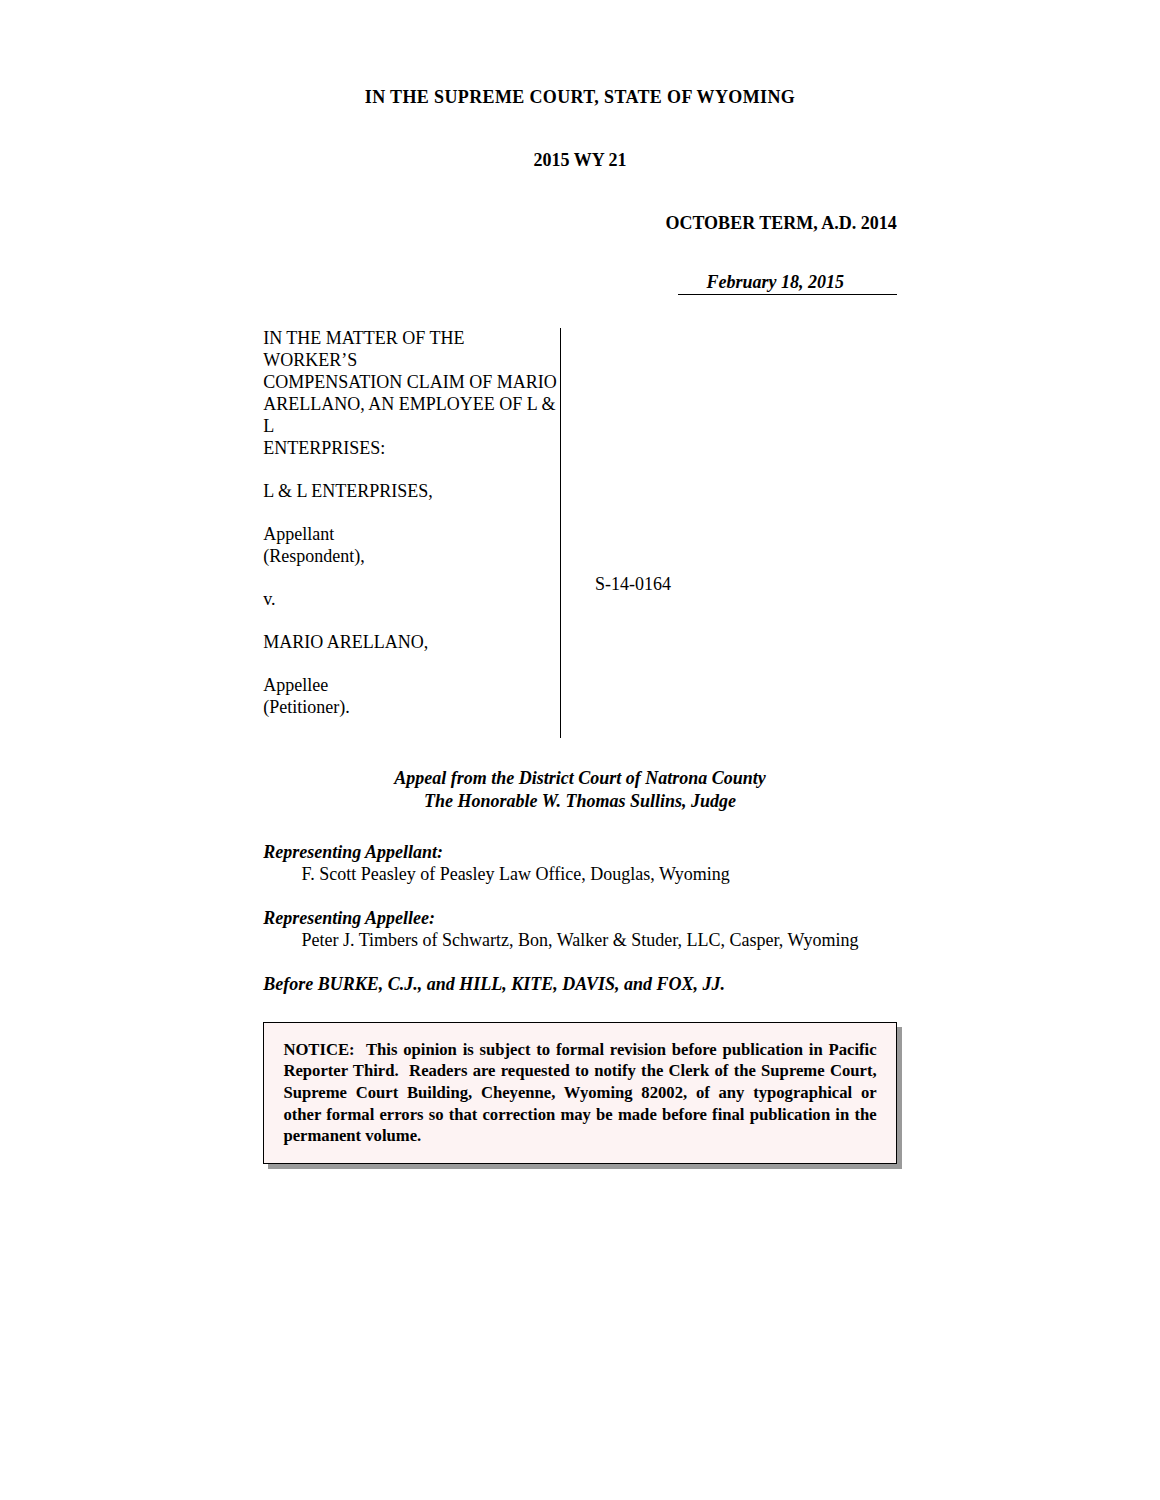IN THE SUPREME COURT, STATE OF WYOMING
2015 WY 21
OCTOBER TERM, A.D. 2014
February 18, 2015
| IN THE MATTER OF THE WORKER’S COMPENSATION CLAIM OF MARIO ARELLANO, AN EMPLOYEE OF L & L ENTERPRISES: L & L ENTERPRISES, Appellant (Respondent), v. MARIO ARELLANO, Appellee (Petitioner). | S-14-0164 |
Appeal from the District Court of Natrona County
The Honorable W. Thomas Sullins, Judge
Representing Appellant:
F. Scott Peasley of Peasley Law Office, Douglas, Wyoming
Representing Appellee:
Peter J. Timbers of Schwartz, Bon, Walker & Studer, LLC, Casper, Wyoming
Before BURKE, C.J., and HILL, KITE, DAVIS, and FOX, JJ.
NOTICE: This opinion is subject to formal revision before publication in Pacific Reporter Third. Readers are requested to notify the Clerk of the Supreme Court, Supreme Court Building, Cheyenne, Wyoming 82002, of any typographical or other formal errors so that correction may be made before final publication in the permanent volume.